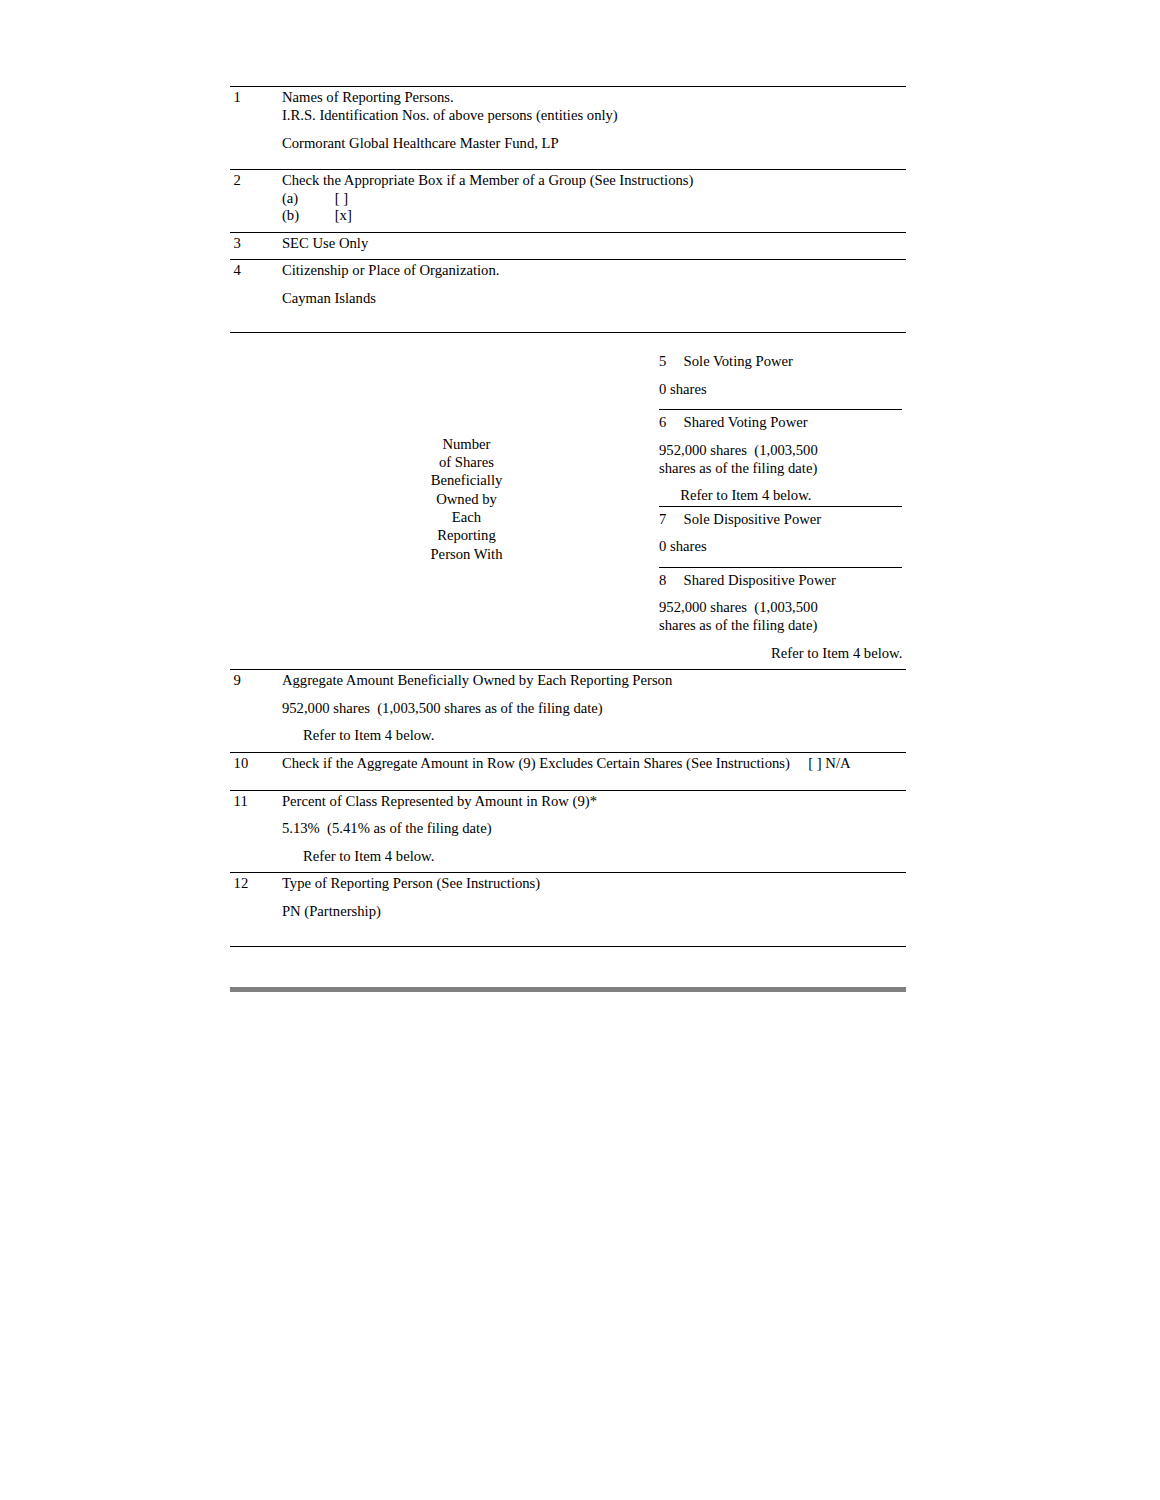| 1 | Names of Reporting Persons. I.R.S. Identification Nos. of above persons (entities only) Cormorant Global Healthcare Master Fund, LP |
| 2 | Check the Appropriate Box if a Member of a Group (See Instructions) (a) [ ] (b) [x] |
| 3 | SEC Use Only |
| 4 | Citizenship or Place of Organization. Cayman Islands |
| | Number of Shares Beneficially Owned by Each Reporting Person With | 5 Sole Voting Power 0 shares |
| | 6 Shared Voting Power 952,000 shares (1,003,500 shares as of the filing date) Refer to Item 4 below. |
| | 7 Sole Dispositive Power 0 shares |
| | 8 Shared Dispositive Power 952,000 shares (1,003,500 shares as of the filing date) Refer to Item 4 below. |
| 9 | Aggregate Amount Beneficially Owned by Each Reporting Person 952,000 shares (1,003,500 shares as of the filing date) Refer to Item 4 below. |
| 10 | Check if the Aggregate Amount in Row (9) Excludes Certain Shares (See Instructions) [ ] N/A |
| 11 | Percent of Class Represented by Amount in Row (9)* 5.13% (5.41% as of the filing date) Refer to Item 4 below. |
| 12 | Type of Reporting Person (See Instructions) PN (Partnership) |